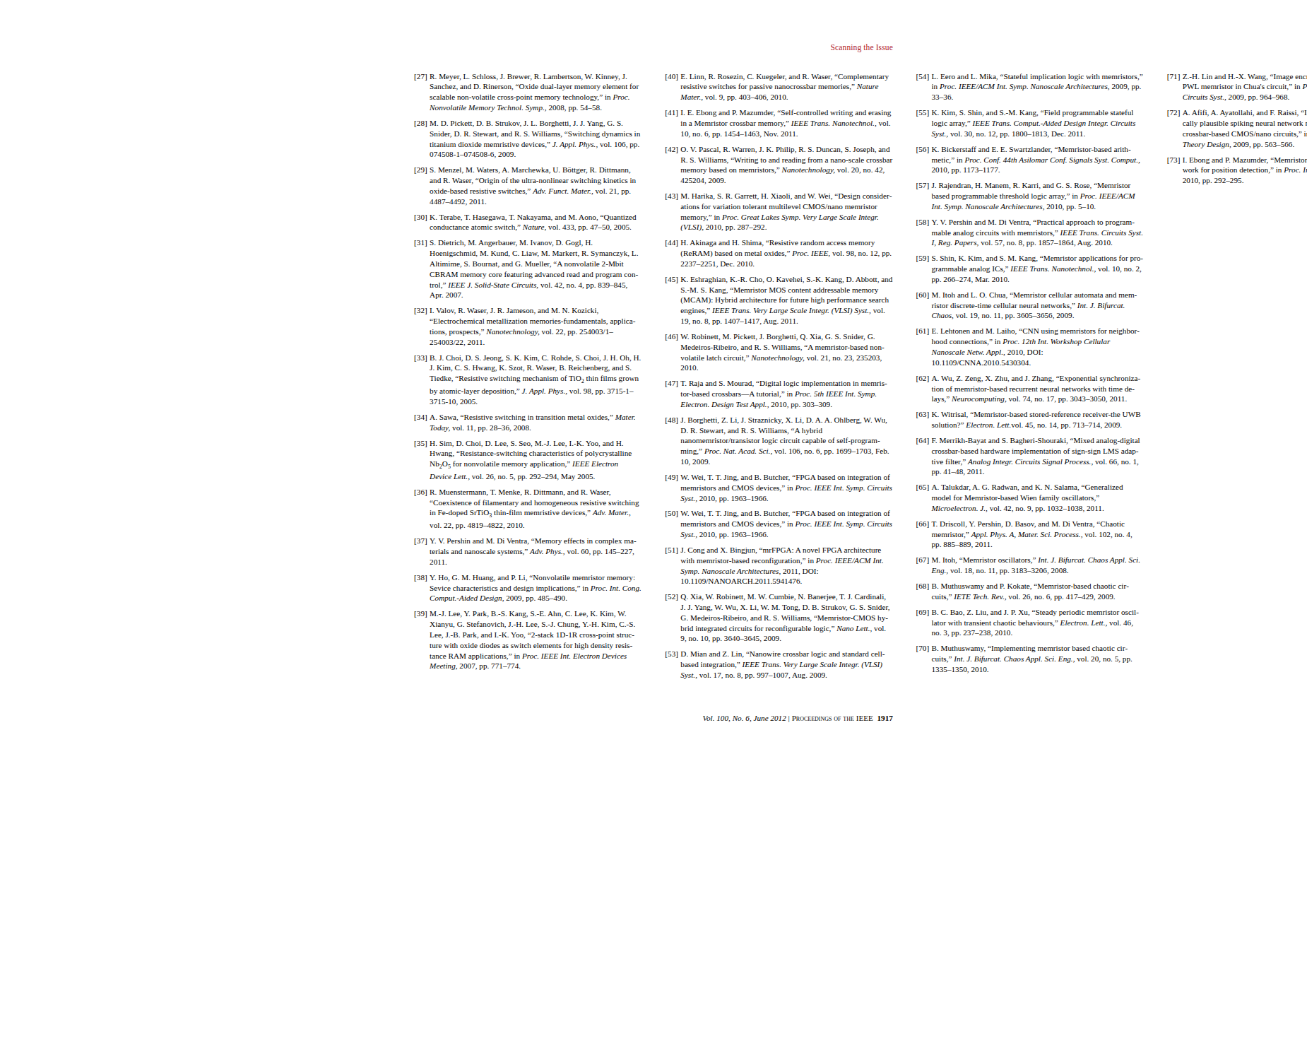Scanning the Issue
[27] R. Meyer, L. Schloss, J. Brewer, R. Lambertson, W. Kinney, J. Sanchez, and D. Rinerson, “Oxide dual-layer memory element for scalable non-volatile cross-point memory technology,” in Proc. Nonvolatile Memory Technol. Symp., 2008, pp. 54–58.
[28] M. D. Pickett, D. B. Strukov, J. L. Borghetti, J. J. Yang, G. S. Snider, D. R. Stewart, and R. S. Williams, “Switching dynamics in titanium dioxide memristive devices,” J. Appl. Phys., vol. 106, pp. 074508-1–074508-6, 2009.
[29] S. Menzel, M. Waters, A. Marchewka, U. Böttger, R. Dittmann, and R. Waser, “Origin of the ultra-nonlinear switching kinetics in oxide-based resistive switches,” Adv. Funct. Mater., vol. 21, pp. 4487–4492, 2011.
[30] K. Terabe, T. Hasegawa, T. Nakayama, and M. Aono, “Quantized conductance atomic switch,” Nature, vol. 433, pp. 47–50, 2005.
[31] S. Dietrich, M. Angerbauer, M. Ivanov, D. Gogl, H. Hoenigschmid, M. Kund, C. Liaw, M. Markert, R. Symanczyk, L. Altimime, S. Bournat, and G. Mueller, “A nonvolatile 2-Mbit CBRAM memory core featuring advanced read and program control,” IEEE J. Solid-State Circuits, vol. 42, no. 4, pp. 839–845, Apr. 2007.
[32] I. Valov, R. Waser, J. R. Jameson, and M. N. Kozicki, “Electrochemical metallization memories-fundamentals, applications, prospects,” Nanotechnology, vol. 22, pp. 254003/1–254003/22, 2011.
[33] B. J. Choi, D. S. Jeong, S. K. Kim, C. Rohde, S. Choi, J. H. Oh, H. J. Kim, C. S. Hwang, K. Szot, R. Waser, B. Reichenberg, and S. Tiedke, “Resistive switching mechanism of TiO2 thin films grown by atomic-layer deposition,” J. Appl. Phys., vol. 98, pp. 3715-1–3715-10, 2005.
[34] A. Sawa, “Resistive switching in transition metal oxides,” Mater. Today, vol. 11, pp. 28–36, 2008.
[35] H. Sim, D. Choi, D. Lee, S. Seo, M.-J. Lee, I.-K. Yoo, and H. Hwang, “Resistance-switching characteristics of polycrystalline Nb2O5 for nonvolatile memory application,” IEEE Electron Device Lett., vol. 26, no. 5, pp. 292–294, May 2005.
[36] R. Muenstermann, T. Menke, R. Dittmann, and R. Waser, “Coexistence of filamentary and homogeneous resistive switching in Fe-doped SrTiO3 thin-film memristive devices,” Adv. Mater., vol. 22, pp. 4819–4822, 2010.
[37] Y. V. Pershin and M. Di Ventra, “Memory effects in complex materials and nanoscale systems,” Adv. Phys., vol. 60, pp. 145–227, 2011.
[38] Y. Ho, G. M. Huang, and P. Li, “Nonvolatile memristor memory: Sevice characteristics and design implications,” in Proc. Int. Cong. Comput.-Aided Design, 2009, pp. 485–490.
[39] M.-J. Lee, Y. Park, B.-S. Kang, S.-E. Ahn, C. Lee, K. Kim, W. Xianyu, G. Stefanovich, J.-H. Lee, S.-J. Chung, Y.-H. Kim, C.-S. Lee, J.-B. Park, and I.-K. Yoo, “2-stack 1D-1R cross-point structure with oxide diodes as switch elements for high density resistance RAM applications,” in Proc. IEEE Int. Electron Devices Meeting, 2007, pp. 771–774.
[40] E. Linn, R. Rosezin, C. Kuegeler, and R. Waser, “Complementary resistive switches for passive nanocrossbar memories,” Nature Mater., vol. 9, pp. 403–406, 2010.
[41] I. E. Ebong and P. Mazumder, “Self-controlled writing and erasing in a Memristor crossbar memory,” IEEE Trans. Nanotechnol., vol. 10, no. 6, pp. 1454–1463, Nov. 2011.
[42] O. V. Pascal, R. Warren, J. K. Philip, R. S. Duncan, S. Joseph, and R. S. Williams, “Writing to and reading from a nano-scale crossbar memory based on memristors,” Nanotechnology, vol. 20, no. 42, 425204, 2009.
[43] M. Harika, S. R. Garrett, H. Xiaoli, and W. Wei, “Design considerations for variation tolerant multilevel CMOS/nano memristor memory,” in Proc. Great Lakes Symp. Very Large Scale Integr. (VLSI), 2010, pp. 287–292.
[44] H. Akinaga and H. Shima, “Resistive random access memory (ReRAM) based on metal oxides,” Proc. IEEE, vol. 98, no. 12, pp. 2237–2251, Dec. 2010.
[45] K. Eshraghian, K.-R. Cho, O. Kavehei, S.-K. Kang, D. Abbott, and S.-M. S. Kang, “Memristor MOS content addressable memory (MCAM): Hybrid architecture for future high performance search engines,” IEEE Trans. Very Large Scale Integr. (VLSI) Syst., vol. 19, no. 8, pp. 1407–1417, Aug. 2011.
[46] W. Robinett, M. Pickett, J. Borghetti, Q. Xia, G. S. Snider, G. Medeiros-Ribeiro, and R. S. Williams, “A memristor-based nonvolatile latch circuit,” Nanotechnology, vol. 21, no. 23, 235203, 2010.
[47] T. Raja and S. Mourad, “Digital logic implementation in memristor-based crossbars—A tutorial,” in Proc. 5th IEEE Int. Symp. Electron. Design Test Appl., 2010, pp. 303–309.
[48] J. Borghetti, Z. Li, J. Straznicky, X. Li, D. A. A. Ohlberg, W. Wu, D. R. Stewart, and R. S. Williams, “A hybrid nanomemristor/transistor logic circuit capable of self-programming,” Proc. Nat. Acad. Sci., vol. 106, no. 6, pp. 1699–1703, Feb. 10, 2009.
[49] W. Wei, T. T. Jing, and B. Butcher, “FPGA based on integration of memristors and CMOS devices,” in Proc. IEEE Int. Symp. Circuits Syst., 2010, pp. 1963–1966.
[50] W. Wei, T. T. Jing, and B. Butcher, “FPGA based on integration of memristors and CMOS devices,” in Proc. IEEE Int. Symp. Circuits Syst., 2010, pp. 1963–1966.
[51] J. Cong and X. Bingjun, “mrFPGA: A novel FPGA architecture with memristor-based reconfiguration,” in Proc. IEEE/ACM Int. Symp. Nanoscale Architectures, 2011, DOI: 10.1109/NANOARCH.2011.5941476.
[52] Q. Xia, W. Robinett, M. W. Cumbie, N. Banerjee, T. J. Cardinali, J. J. Yang, W. Wu, X. Li, W. M. Tong, D. B. Strukov, G. S. Snider, G. Medeiros-Ribeiro, and R. S. Williams, “Memristor-CMOS hybrid integrated circuits for reconfigurable logic,” Nano Lett., vol. 9, no. 10, pp. 3640–3645, 2009.
[53] D. Mian and Z. Lin, “Nanowire crossbar logic and standard cell-based integration,” IEEE Trans. Very Large Scale Integr. (VLSI) Syst., vol. 17, no. 8, pp. 997–1007, Aug. 2009.
[54] L. Eero and L. Mika, “Stateful implication logic with memristors,” in Proc. IEEE/ACM Int. Symp. Nanoscale Architectures, 2009, pp. 33–36.
[55] K. Kim, S. Shin, and S.-M. Kang, “Field programmable stateful logic array,” IEEE Trans. Comput.-Aided Design Integr. Circuits Syst., vol. 30, no. 12, pp. 1800–1813, Dec. 2011.
[56] K. Bickerstaff and E. E. Swartzlander, “Memristor-based arithmetic,” in Proc. Conf. 44th Asilomar Conf. Signals Syst. Comput., 2010, pp. 1173–1177.
[57] J. Rajendran, H. Manem, R. Karri, and G. S. Rose, “Memristor based programmable threshold logic array,” in Proc. IEEE/ACM Int. Symp. Nanoscale Architectures, 2010, pp. 5–10.
[58] Y. V. Pershin and M. Di Ventra, “Practical approach to programmable analog circuits with memristors,” IEEE Trans. Circuits Syst. I, Reg. Papers, vol. 57, no. 8, pp. 1857–1864, Aug. 2010.
[59] S. Shin, K. Kim, and S. M. Kang, “Memristor applications for programmable analog ICs,” IEEE Trans. Nanotechnol., vol. 10, no. 2, pp. 266–274, Mar. 2010.
[60] M. Itoh and L. O. Chua, “Memristor cellular automata and memristor discrete-time cellular neural networks,” Int. J. Bifurcat. Chaos, vol. 19, no. 11, pp. 3605–3656, 2009.
[61] E. Lehtonen and M. Laiho, “CNN using memristors for neighborhood connections,” in Proc. 12th Int. Workshop Cellular Nanoscale Netw. Appl., 2010, DOI: 10.1109/CNNA.2010.5430304.
[62] A. Wu, Z. Zeng, X. Zhu, and J. Zhang, “Exponential synchronization of memristor-based recurrent neural networks with time delays,” Neurocomputing, vol. 74, no. 17, pp. 3043–3050, 2011.
[63] K. Witrisal, “Memristor-based stored-reference receiver-the UWB solution?” Electron. Lett. vol. 45, no. 14, pp. 713–714, 2009.
[64] F. Merrikh-Bayat and S. Bagheri-Shouraki, “Mixed analog-digital crossbar-based hardware implementation of sign-sign LMS adaptive filter,” Analog Integr. Circuits Signal Process., vol. 66, no. 1, pp. 41–48, 2011.
[65] A. Talukdar, A. G. Radwan, and K. N. Salama, “Generalized model for Memristor-based Wien family oscillators,” Microelectron. J., vol. 42, no. 9, pp. 1032–1038, 2011.
[66] T. Driscoll, Y. Pershin, D. Basov, and M. Di Ventra, “Chaotic memristor,” Appl. Phys. A, Mater. Sci. Process., vol. 102, no. 4, pp. 885–889, 2011.
[67] M. Itoh, “Memristor oscillators,” Int. J. Bifurcat. Chaos Appl. Sci. Eng., vol. 18, no. 11, pp. 3183–3206, 2008.
[68] B. Muthuswamy and P. Kokate, “Memristor-based chaotic circuits,” IETE Tech. Rev., vol. 26, no. 6, pp. 417–429, 2009.
[69] B. C. Bao, Z. Liu, and J. P. Xu, “Steady periodic memristor oscillator with transient chaotic behaviours,” Electron. Lett., vol. 46, no. 3, pp. 237–238, 2010.
[70] B. Muthuswamy, “Implementing memristor based chaotic circuits,” Int. J. Bifurcat. Chaos Appl. Sci. Eng., vol. 20, no. 5, pp. 1335–1350, 2010.
[71] Z.-H. Lin and H.-X. Wang, “Image encryption based on chaos with PWL memristor in Chua's circuit,” in Proc. Int. Conf. Commun. Circuits Syst., 2009, pp. 964–968.
[72] A. Afifi, A. Ayatollahi, and F. Raissi, “Implementation of biologically plausible spiking neural network models on the memristor crossbar-based CMOS/nano circuits,” in Proc. Eur. Conf. Circuit Theory Design, 2009, pp. 563–566.
[73] I. Ebong and P. Mazumder, “Memristor based STDP learning network for position detection,” in Proc. Int. Conf. Microelectron., 2010, pp. 292–295.
Vol. 100, No. 6, June 2012 | Proceedings of the IEEE 1917